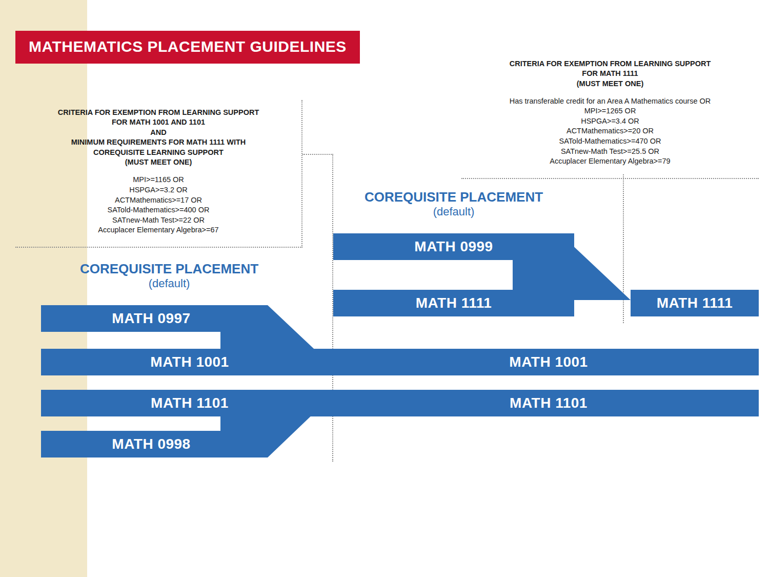Mathematics Placement Guidelines
Criteria for Exemption from Learning Support
for MATH 1001 and 1101
and
Minimum Requirements for MATH 1111 with
Corequisite Learning Support
(Must Meet One)
MPI>=1165 OR
HSPGA>=3.2 OR
ACTMathematics>=17 OR
SATold-Mathematics>=400 OR
SATnew-Math Test>=22 OR
Accuplacer Elementary Algebra>=67
Criteria for Exemption from Learning Support
for MATH 1111
(Must Meet One)
Has transferable credit for an Area A Mathematics course OR
MPI>=1265 OR
HSPGA>=3.4 OR
ACTMathematics>=20 OR
SATold-Mathematics>=470 OR
SATnew-Math Test>=25.5 OR
Accuplacer Elementary Algebra>=79
Corequisite Placement
(default)
Corequisite Placement
(default)
MATH 0999
MATH 1111
MATH 1111
MATH 0997
MATH 1001
MATH 1001
MATH 1101
MATH 1101
MATH 0998